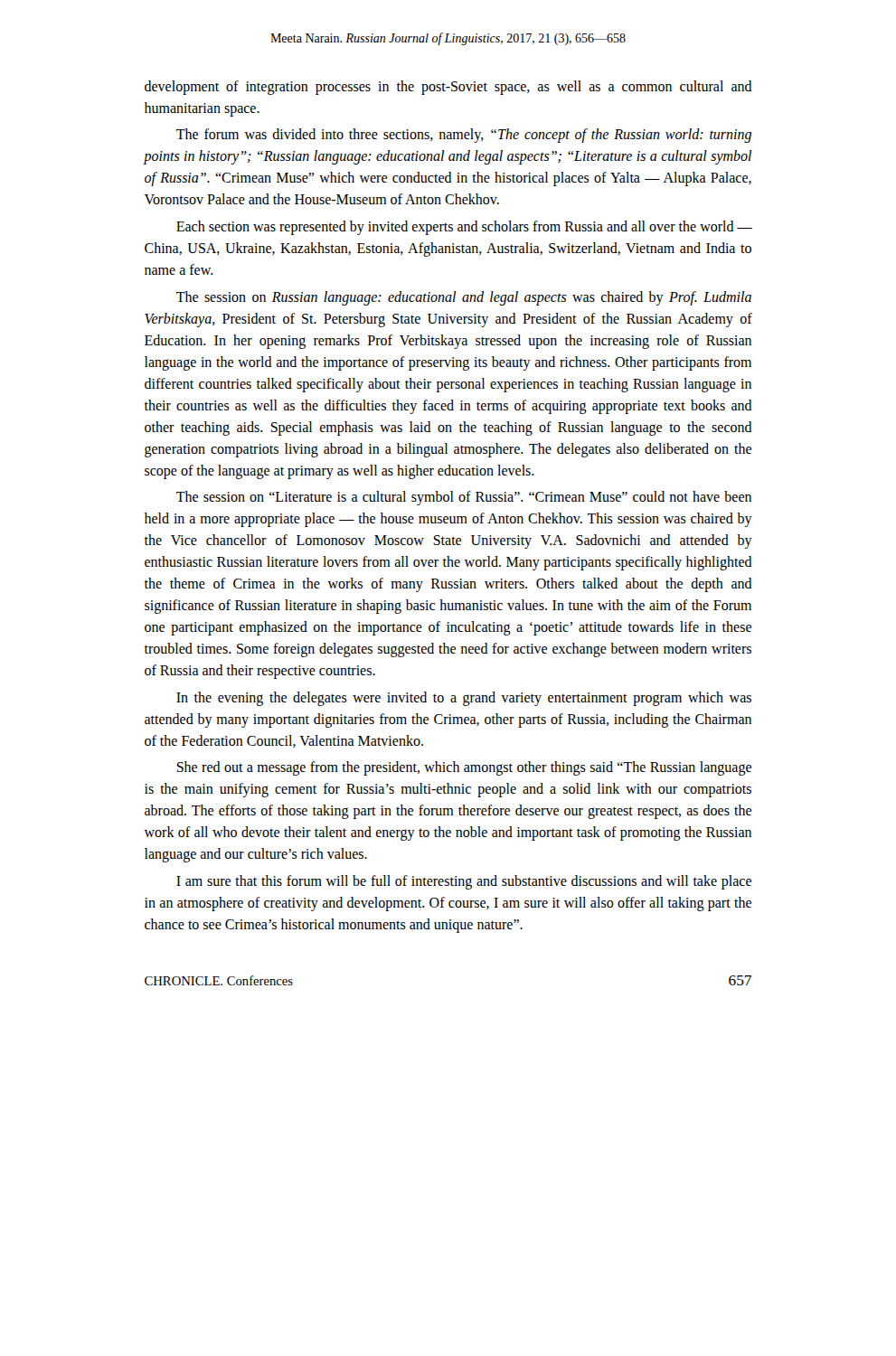Meeta Narain. Russian Journal of Linguistics, 2017, 21 (3), 656—658
development of integration processes in the post-Soviet space, as well as a common cultural and humanitarian space.
The forum was divided into three sections, namely, “The concept of the Russian world: turning points in history”; “Russian language: educational and legal aspects”; “Literature is a cultural symbol of Russia”. “Crimean Muse” which were conducted in the historical places of Yalta — Alupka Palace, Vorontsov Palace and the House-Museum of Anton Chekhov.
Each section was represented by invited experts and scholars from Russia and all over the world — China, USA, Ukraine, Kazakhstan, Estonia, Afghanistan, Australia, Switzerland, Vietnam and India to name a few.
The session on Russian language: educational and legal aspects was chaired by Prof. Ludmila Verbitskaya, President of St. Petersburg State University and President of the Russian Academy of Education. In her opening remarks Prof Verbitskaya stressed upon the increasing role of Russian language in the world and the importance of preserving its beauty and richness. Other participants from different countries talked specifically about their personal experiences in teaching Russian language in their countries as well as the difficulties they faced in terms of acquiring appropriate text books and other teaching aids. Special emphasis was laid on the teaching of Russian language to the second generation compatriots living abroad in a bilingual atmosphere. The delegates also deliberated on the scope of the language at primary as well as higher education levels.
The session on “Literature is a cultural symbol of Russia”. “Crimean Muse” could not have been held in a more appropriate place — the house museum of Anton Chekhov. This session was chaired by the Vice chancellor of Lomonosov Moscow State University V.A. Sadovnichi and attended by enthusiastic Russian literature lovers from all over the world. Many participants specifically highlighted the theme of Crimea in the works of many Russian writers. Others talked about the depth and significance of Russian literature in shaping basic humanistic values. In tune with the aim of the Forum one participant emphasized on the importance of inculcating a ‘poetic’ attitude towards life in these troubled times. Some foreign delegates suggested the need for active exchange between modern writers of Russia and their respective countries.
In the evening the delegates were invited to a grand variety entertainment program which was attended by many important dignitaries from the Crimea, other parts of Russia, including the Chairman of the Federation Council, Valentina Matvienko.
She red out a message from the president, which amongst other things said “The Russian language is the main unifying cement for Russia’s multi-ethnic people and a solid link with our compatriots abroad. The efforts of those taking part in the forum therefore deserve our greatest respect, as does the work of all who devote their talent and energy to the noble and important task of promoting the Russian language and our culture’s rich values.
I am sure that this forum will be full of interesting and substantive discussions and will take place in an atmosphere of creativity and development. Of course, I am sure it will also offer all taking part the chance to see Crimea’s historical monuments and unique nature”.
CHRONICLE. Conferences 657